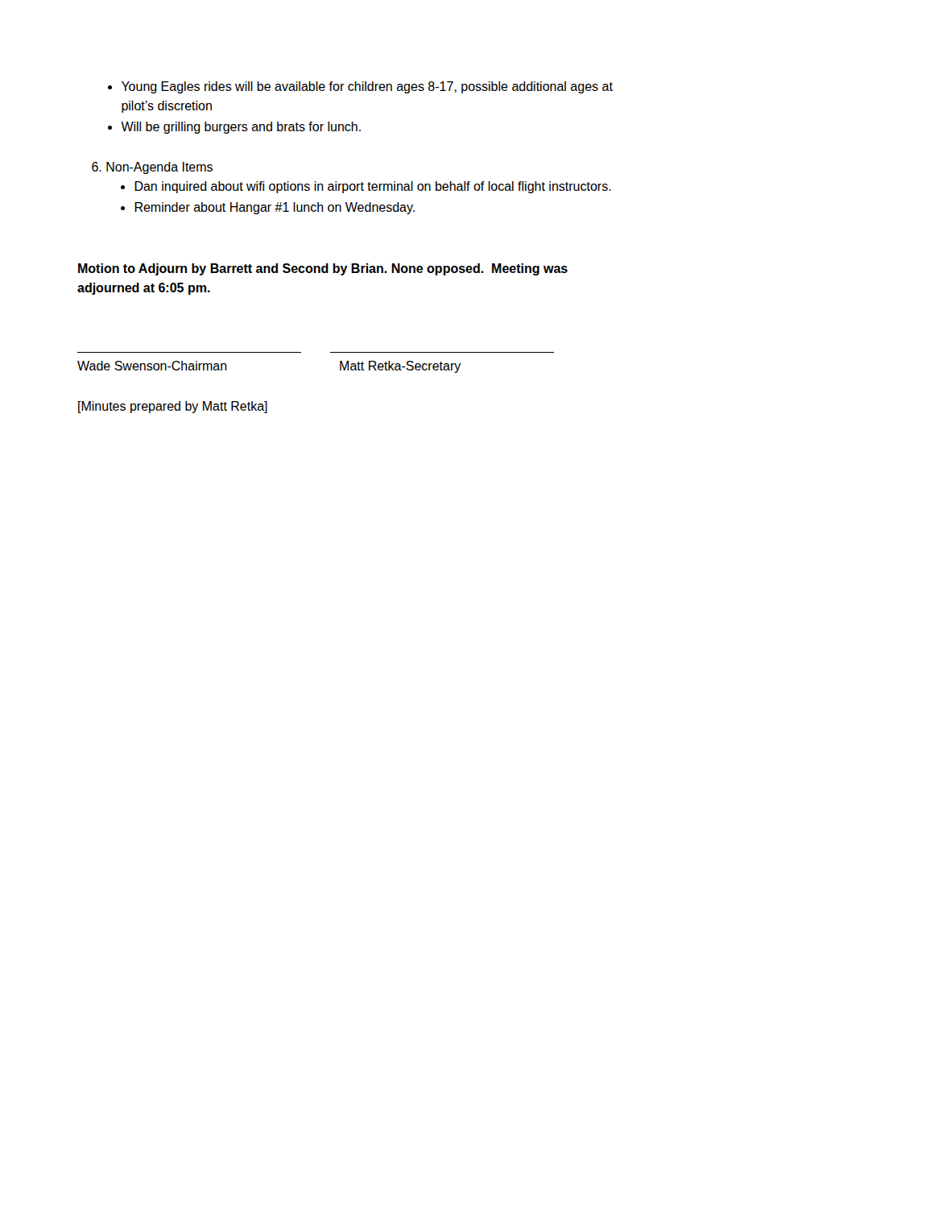Young Eagles rides will be available for children ages 8-17, possible additional ages at pilot’s discretion
Will be grilling burgers and brats for lunch.
Non-Agenda Items
Dan inquired about wifi options in airport terminal on behalf of local flight instructors.
Reminder about Hangar #1 lunch on Wednesday.
Motion to Adjourn by Barrett and Second by Brian. None opposed. Meeting was adjourned at 6:05 pm.
Wade Swenson-Chairman
Matt Retka-Secretary
[Minutes prepared by Matt Retka]